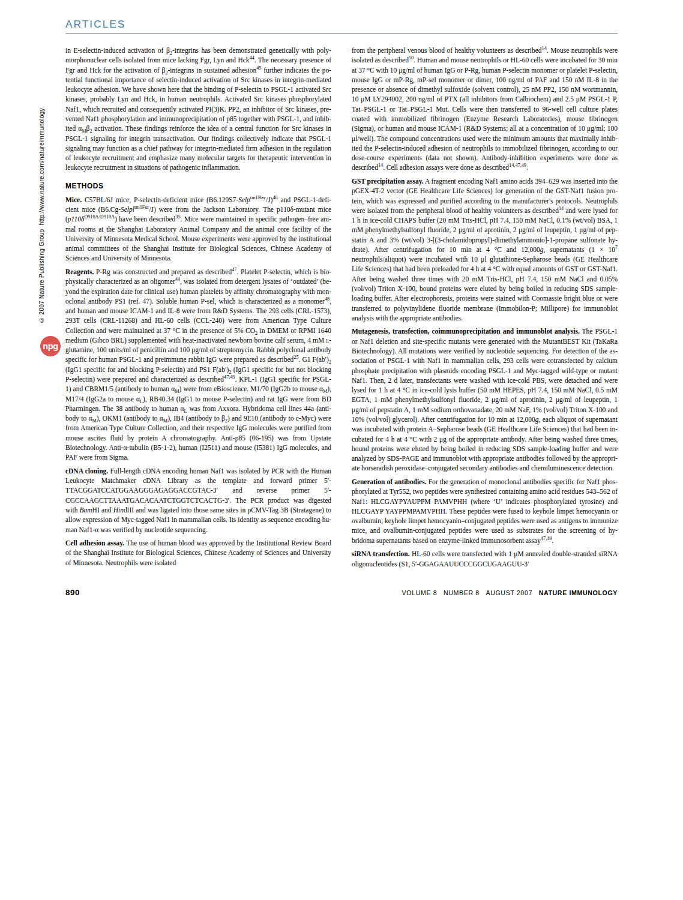© 2007 Nature Publishing Group http://www.nature.com/natureimmunology
npg
ARTICLES
in E-selectin-induced activation of β2-integrins has been demonstrated genetically with polymorphonuclear cells isolated from mice lacking Fgr, Lyn and Hck44. The necessary presence of Fgr and Hck for the activation of β2-integrins in sustained adhesion45 further indicates the potential functional importance of selectin-induced activation of Src kinases in integrin-mediated leukocyte adhesion. We have shown here that the binding of P-selectin to PSGL-1 activated Src kinases, probably Lyn and Hck, in human neutrophils. Activated Src kinases phosphorylated Naf1, which recruited and consequently activated PI(3)K. PP2, an inhibitor of Src kinases, prevented Naf1 phosphorylation and immunoprecipitation of p85 together with PSGL-1, and inhibited αMβ2 activation. These findings reinforce the idea of a central function for Src kinases in PSGL-1 signaling for integrin transactivation. Our findings collectively indicate that PSGL-1 signaling may function as a chief pathway for integrin-mediated firm adhesion in the regulation of leukocyte recruitment and emphasize many molecular targets for therapeutic intervention in leukocyte recruitment in situations of pathogenic inflammation.
METHODS
Mice. C57BL/6J mice, P-selectin-deficient mice (B6.129S7-Selptm1Bay/J)46 and PSGL-1-deficient mice (B6.Cg-Selpltm1Fur/J) were from the Jackson Laboratory. The p110δ-mutant mice (p110δD910A/D910A) have been described35. Mice were maintained in specific pathogen–free animal rooms at the Shanghai Laboratory Animal Company and the animal core facility of the University of Minnesota Medical School. Mouse experiments were approved by the institutional animal committees of the Shanghai Institute for Biological Sciences, Chinese Academy of Sciences and University of Minnesota.
Reagents. P-Rg was constructed and prepared as described47. Platelet P-selectin, which is biophysically characterized as an oligomer44, was isolated from detergent lysates of ‘outdated’ (beyond the expiration date for clinical use) human platelets by affinity chromatography with monoclonal antibody PS1 (ref. 47). Soluble human P-sel, which is characterized as a monomer48, and human and mouse ICAM-1 and IL-8 were from R&D Systems. The 293 cells (CRL-1573), 293T cells (CRL-11268) and HL-60 cells (CCL-240) were from American Type Culture Collection and were maintained at 37 °C in the presence of 5% CO2 in DMEM or RPMI 1640 medium (Gibco BRL) supplemented with heat-inactivated newborn bovine calf serum, 4 mM l-glutamine, 100 units/ml of penicillin and 100 μg/ml of streptomycin. Rabbit polyclonal antibody specific for human PSGL-1 and preimmune rabbit IgG were prepared as described25. G1 F(ab′)2 (IgG1 specific for and blocking P-selectin) and PS1 F(ab′)2 (IgG1 specific for but not blocking P-selectin) were prepared and characterized as described47,49. KPL-1 (IgG1 specific for PSGL-1) and CBRM1/5 (antibody to human αM) were from eBioscience. M1/70 (IgG2b to mouse αM), M17/4 (IgG2a to mouse αL), RB40.34 (IgG1 to mouse P-selectin) and rat IgG were from BD Pharmingen. The 38 antibody to human αL was from Axxora. Hybridoma cell lines 44a (antibody to αM), OKM1 (antibody to αM), IB4 (antibody to β2) and 9E10 (antibody to c-Myc) were from American Type Culture Collection, and their respective IgG molecules were purified from mouse ascites fluid by protein A chromatography. Anti-p85 (06-195) was from Upstate Biotechnology. Anti-α-tubulin (B5-1-2), human (I2511) and mouse (I5381) IgG molecules, and PAF were from Sigma.
cDNA cloning. Full-length cDNA encoding human Naf1 was isolated by PCR with the Human Leukocyte Matchmaker cDNA Library as the template and forward primer 5′-TTACGGATCCATGGAAGGGAGAGGACCGTAC-3′ and reverse primer 5′-CGCCAAGCTTAAATGACACAATCTGGTCTCACTG-3′. The PCR product was digested with Bam HI and HindIII and was ligated into those same sites in pCMV-Tag 3B (Stratagene) to allow expression of Myc-tagged Naf1 in mammalian cells. Its identity as sequence encoding human Naf1-α was verified by nucleotide sequencing.
Cell adhesion assay. The use of human blood was approved by the Institutional Review Board of the Shanghai Institute for Biological Sciences, Chinese Academy of Sciences and University of Minnesota. Neutrophils were isolated
from the peripheral venous blood of healthy volunteers as described14. Mouse neutrophils were isolated as described50. Human and mouse neutrophils or HL-60 cells were incubated for 30 min at 37 °C with 10 μg/ml of human IgG or P-Rg, human P-selectin monomer or platelet P-selectin, mouse IgG or mP-Rg, mP-sel monomer or dimer, 100 ng/ml of PAF and 150 nM IL-8 in the presence or absence of dimethyl sulfoxide (solvent control), 25 nM PP2, 150 nM wortmannin, 10 μM LY294002, 200 ng/ml of PTX (all inhibitors from Calbiochem) and 2.5 μM PSGL-1 P, Tat–PSGL-1 or Tat–PSGL-1 Mut. Cells were then transferred to 96-well cell culture plates coated with immobilized fibrinogen (Enzyme Research Laboratories), mouse fibrinogen (Sigma), or human and mouse ICAM-1 (R&D Systems; all at a concentration of 10 μg/ml; 100 μl/well). The compound concentrations used were the minimum amounts that maximally inhibited the P-selectin-induced adhesion of neutrophils to immobilized fibrinogen, according to our dose-course experiments (data not shown). Antibody-inhibition experiments were done as described14. Cell adhesion assays were done as described14,47,49.
GST precipitation assay. A fragment encoding Naf1 amino acids 394–629 was inserted into the pGEX-4T-2 vector (GE Healthcare Life Sciences) for generation of the GST-Naf1 fusion protein, which was expressed and purified according to the manufacturer's protocols. Neutrophils were isolated from the peripheral blood of healthy volunteers as described14 and were lysed for 1 h in ice-cold CHAPS buffer (20 mM Tris-HCl, pH 7.4, 150 mM NaCl, 0.1% (wt/vol) BSA, 1 mM phenylmethylsulfonyl fluoride, 2 μg/ml of aprotinin, 2 μg/ml of leupeptin, 1 μg/ml of pepstatin A and 3% (wt/vol) 3-[(3-cholamidopropyl)-dimethylammonio]-1-propane sulfonate hydrate). After centrifugation for 10 min at 4 °C and 12,000g, supernatants (1 × 107 neutrophils/aliquot) were incubated with 10 μl glutathione-Sepharose beads (GE Healthcare Life Sciences) that had been preloaded for 4 h at 4 °C with equal amounts of GST or GST-Naf1. After being washed three times with 20 mM Tris-HCl, pH 7.4, 150 mM NaCl and 0.05% (vol/vol) Triton X-100, bound proteins were eluted by being boiled in reducing SDS sample-loading buffer. After electrophoresis, proteins were stained with Coomassie bright blue or were transferred to polyvinylidene fluoride membrane (Immobilon-P; Millipore) for immunoblot analysis with the appropriate antibodies.
Mutagenesis, transfection, coimmunoprecipitation and immunoblot analysis. The PSGL-1 or Naf1 deletion and site-specific mutants were generated with the MutantBEST Kit (TaKaRa Biotechnology). All mutations were verified by nucleotide sequencing. For detection of the association of PSGL-1 with Naf1 in mammalian cells, 293 cells were cotransfected by calcium phosphate precipitation with plasmids encoding PSGL-1 and Myc-tagged wild-type or mutant Naf1. Then, 2 d later, transfectants were washed with ice-cold PBS, were detached and were lysed for 1 h at 4 °C in ice-cold lysis buffer (50 mM HEPES, pH 7.4, 150 mM NaCl, 0.5 mM EGTA, 1 mM phenylmethylsulfonyl fluoride, 2 μg/ml of aprotinin, 2 μg/ml of leupeptin, 1 μg/ml of pepstatin A, 1 mM sodium orthovanadate, 20 mM NaF, 1% (vol/vol) Triton X-100 and 10% (vol/vol) glycerol). After centrifugation for 10 min at 12,000g, each aliquot of supernatant was incubated with protein A–Sepharose beads (GE Healthcare Life Sciences) that had been incubated for 4 h at 4 °C with 2 μg of the appropriate antibody. After being washed three times, bound proteins were eluted by being boiled in reducing SDS sample-loading buffer and were analyzed by SDS-PAGE and immunoblot with appropriate antibodies followed by the appropriate horseradish peroxidase–conjugated secondary antibodies and chemiluminescence detection.
Generation of antibodies. For the generation of monoclonal antibodies specific for Naf1 phosphorylated at Tyr552, two peptides were synthesized containing amino acid residues 543–562 of Naf1: HLCGAYPYAUPPM PAMVPHH (where ‘U’ indicates phosphorylated tyrosine) and HLCGAYP YAYPPMPAMVPHH. These peptides were fused to keyhole limpet hemocyanin or ovalbumin; keyhole limpet hemocyanin–conjugated peptides were used as antigens to immunize mice, and ovalbumin-conjugated peptides were used as substrates for the screening of hybridoma supernatants based on enzyme-linked immunosorbent assay47,49.
siRNA transfection. HL-60 cells were transfected with 1 μM annealed double-stranded siRNA oligonucleotides (S1, 5′-GGAGAAUUCCCGGCUGAAGUU-3′
890
VOLUME 8 NUMBER 8 AUGUST 2007 NATURE IMMUNOLOGY